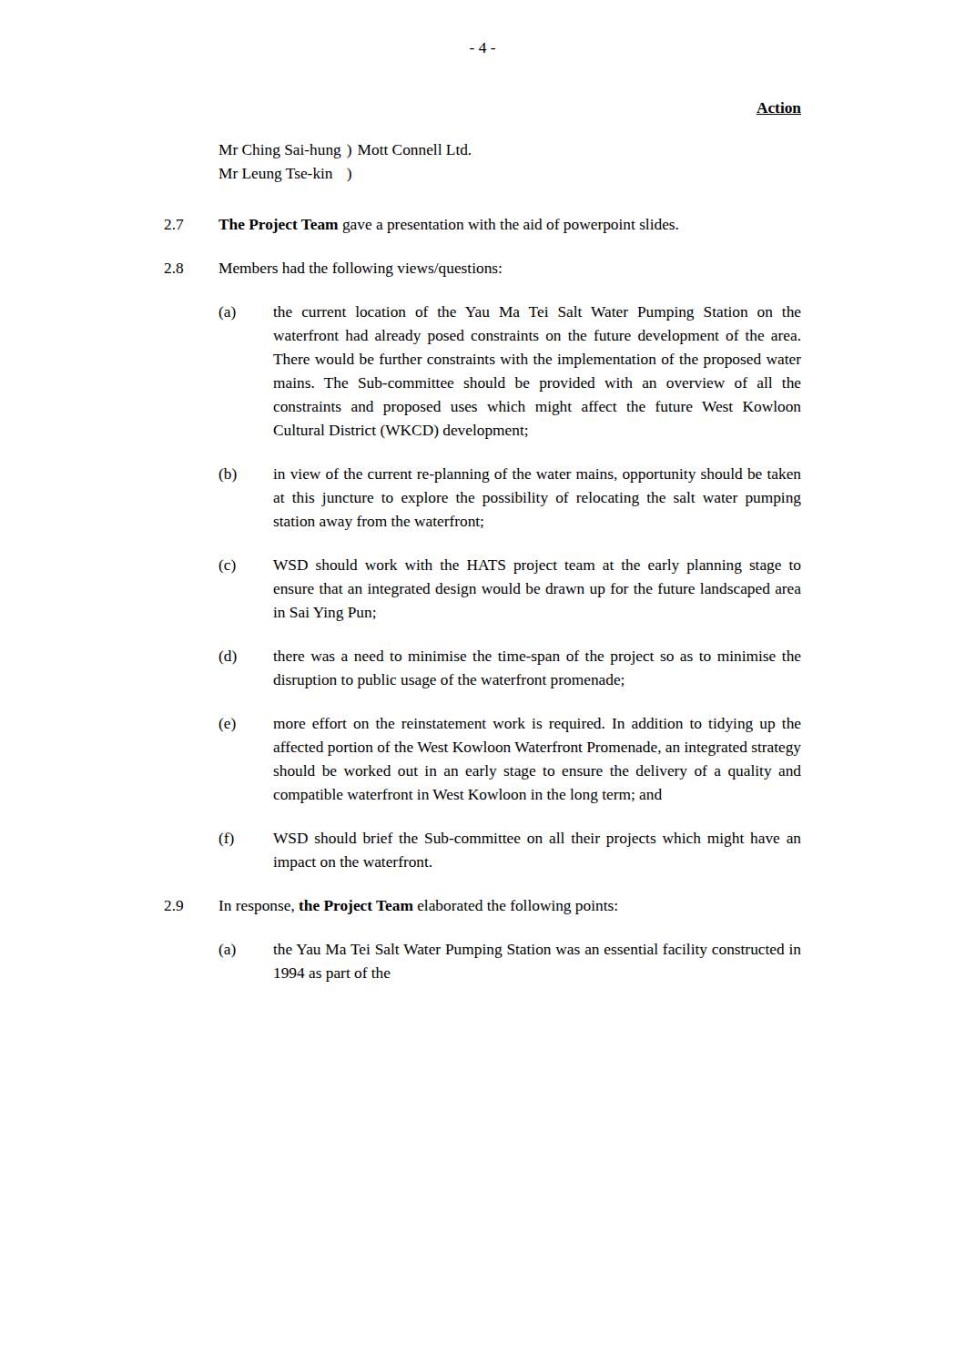- 4 -
Action
| Mr Ching Sai-hung | ) | Mott Connell Ltd. |
| Mr Leung Tse-kin | ) | |
2.7
The Project Team gave a presentation with the aid of powerpoint slides.
2.8
Members had the following views/questions:
(a)
the current location of the Yau Ma Tei Salt Water Pumping Station on the waterfront had already posed constraints on the future development of the area. There would be further constraints with the implementation of the proposed water mains. The Sub-committee should be provided with an overview of all the constraints and proposed uses which might affect the future West Kowloon Cultural District (WKCD) development;
(b)
in view of the current re-planning of the water mains, opportunity should be taken at this juncture to explore the possibility of relocating the salt water pumping station away from the waterfront;
(c)
WSD should work with the HATS project team at the early planning stage to ensure that an integrated design would be drawn up for the future landscaped area in Sai Ying Pun;
(d)
there was a need to minimise the time-span of the project so as to minimise the disruption to public usage of the waterfront promenade;
(e)
more effort on the reinstatement work is required. In addition to tidying up the affected portion of the West Kowloon Waterfront Promenade, an integrated strategy should be worked out in an early stage to ensure the delivery of a quality and compatible waterfront in West Kowloon in the long term; and
(f)
WSD should brief the Sub-committee on all their projects which might have an impact on the waterfront.
2.9
In response, the Project Team elaborated the following points:
(a)
the Yau Ma Tei Salt Water Pumping Station was an essential facility constructed in 1994 as part of the